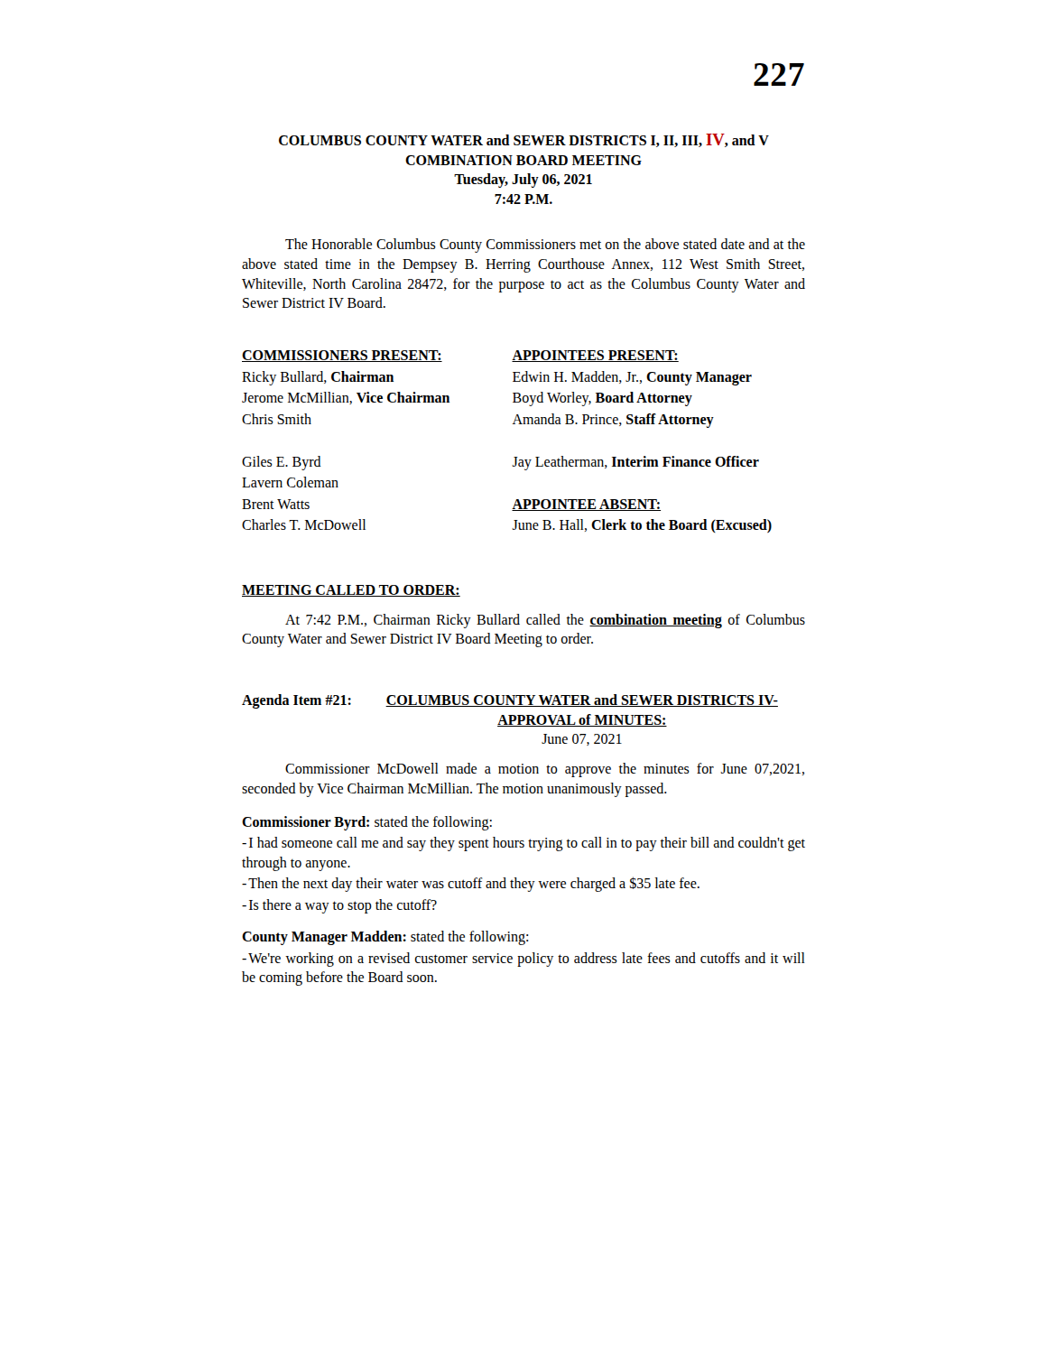227
COLUMBUS COUNTY WATER and SEWER DISTRICTS I, II, III, IV, and V COMBINATION BOARD MEETING Tuesday, July 06, 2021 7:42 P.M.
The Honorable Columbus County Commissioners met on the above stated date and at the above stated time in the Dempsey B. Herring Courthouse Annex, 112 West Smith Street, Whiteville, North Carolina 28472, for the purpose to act as the Columbus County Water and Sewer District IV Board.
| COMMISSIONERS PRESENT: | APPOINTEES PRESENT: |
| Ricky Bullard, Chairman | Edwin H. Madden, Jr., County Manager |
| Jerome McMillian, Vice Chairman | Boyd Worley, Board Attorney |
| Chris Smith | Amanda B. Prince, Staff Attorney |
| Giles E. Byrd | Jay Leatherman, Interim Finance Officer |
| Lavern Coleman | |
| Brent Watts | APPOINTEE ABSENT: |
| Charles T. McDowell | June B. Hall, Clerk to the Board (Excused) |
MEETING CALLED TO ORDER:
At 7:42 P.M., Chairman Ricky Bullard called the combination meeting of Columbus County Water and Sewer District IV Board Meeting to order.
| Agenda Item #21: | COLUMBUS COUNTY WATER and SEWER DISTRICTS IV- APPROVAL of MINUTES: |
| | June 07, 2021 |
Commissioner McDowell made a motion to approve the minutes for June 07,2021, seconded by Vice Chairman McMillian. The motion unanimously passed.
Commissioner Byrd: stated the following:
I had someone call me and say they spent hours trying to call in to pay their bill and couldn't get through to anyone.
Then the next day their water was cutoff and they were charged a $35 late fee.
Is there a way to stop the cutoff?
County Manager Madden: stated the following:
We're working on a revised customer service policy to address late fees and cutoffs and it will be coming before the Board soon.